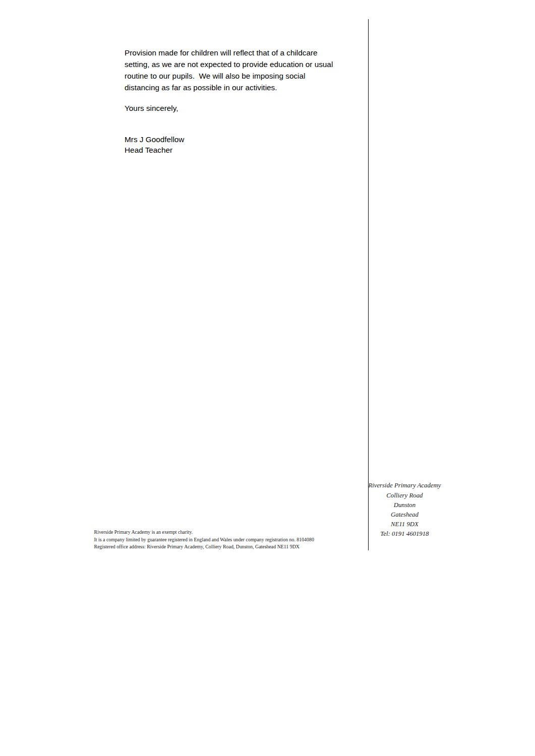Provision made for children will reflect that of a childcare setting, as we are not expected to provide education or usual routine to our pupils. We will also be imposing social distancing as far as possible in our activities.
Yours sincerely,
Mrs J Goodfellow
Head Teacher
Riverside Primary Academy is an exempt charity.
It is a company limited by guarantee registered in England and Wales under company registration no. 8104080
Registered office address: Riverside Primary Academy, Colliery Road, Dunston, Gateshead NE11 9DX
Riverside Primary Academy
Colliery Road
Dunston
Gateshead
NE11 9DX
Tel: 0191 4601918